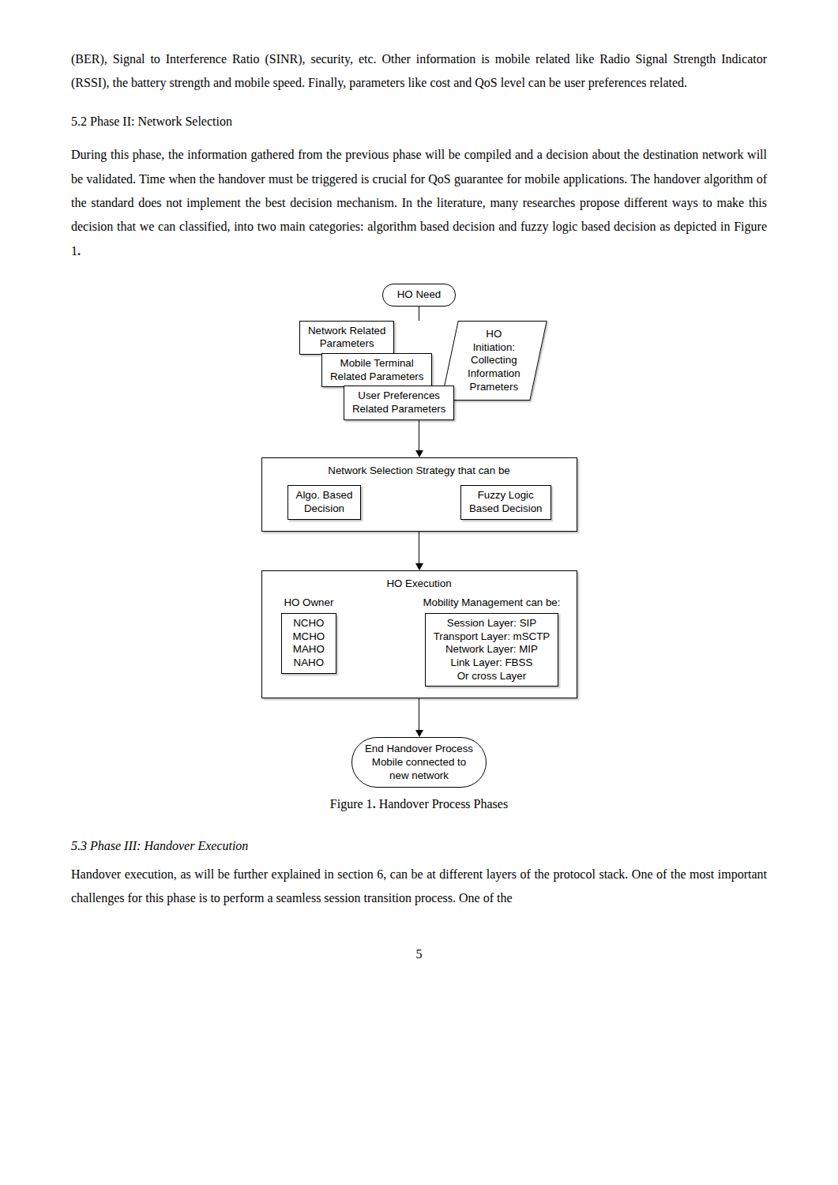(BER), Signal to Interference Ratio (SINR), security, etc. Other information is mobile related like Radio Signal Strength Indicator (RSSI), the battery strength and mobile speed. Finally, parameters like cost and QoS level can be user preferences related.
5.2 Phase II: Network Selection
During this phase, the information gathered from the previous phase will be compiled and a decision about the destination network will be validated. Time when the handover must be triggered is crucial for QoS guarantee for mobile applications. The handover algorithm of the standard does not implement the best decision mechanism. In the literature, many researches propose different ways to make this decision that we can classified, into two main categories: algorithm based decision and fuzzy logic based decision as depicted in Figure 1.
HO Need
Network Related
Parameters
Mobile Terminal
Related Parameters
User Preferences
Related Parameters
HO
Initiation:
Collecting
Information
Prameters
Network Selection Strategy that can be
Algo. Based
Decision
Fuzzy Logic
Based Decision
HO Execution
HO Owner
NCHO
MCHO
MAHO
NAHO
Mobility Management can be:
Session Layer: SIP
Transport Layer: mSCTP
Network Layer: MIP
Link Layer: FBSS
Or cross Layer
End Handover Process
Mobile connected to
new network
Figure 1. Handover Process Phases
5.3 Phase III: Handover Execution
Handover execution, as will be further explained in section 6, can be at different layers of the protocol stack. One of the most important challenges for this phase is to perform a seamless session transition process. One of the
5